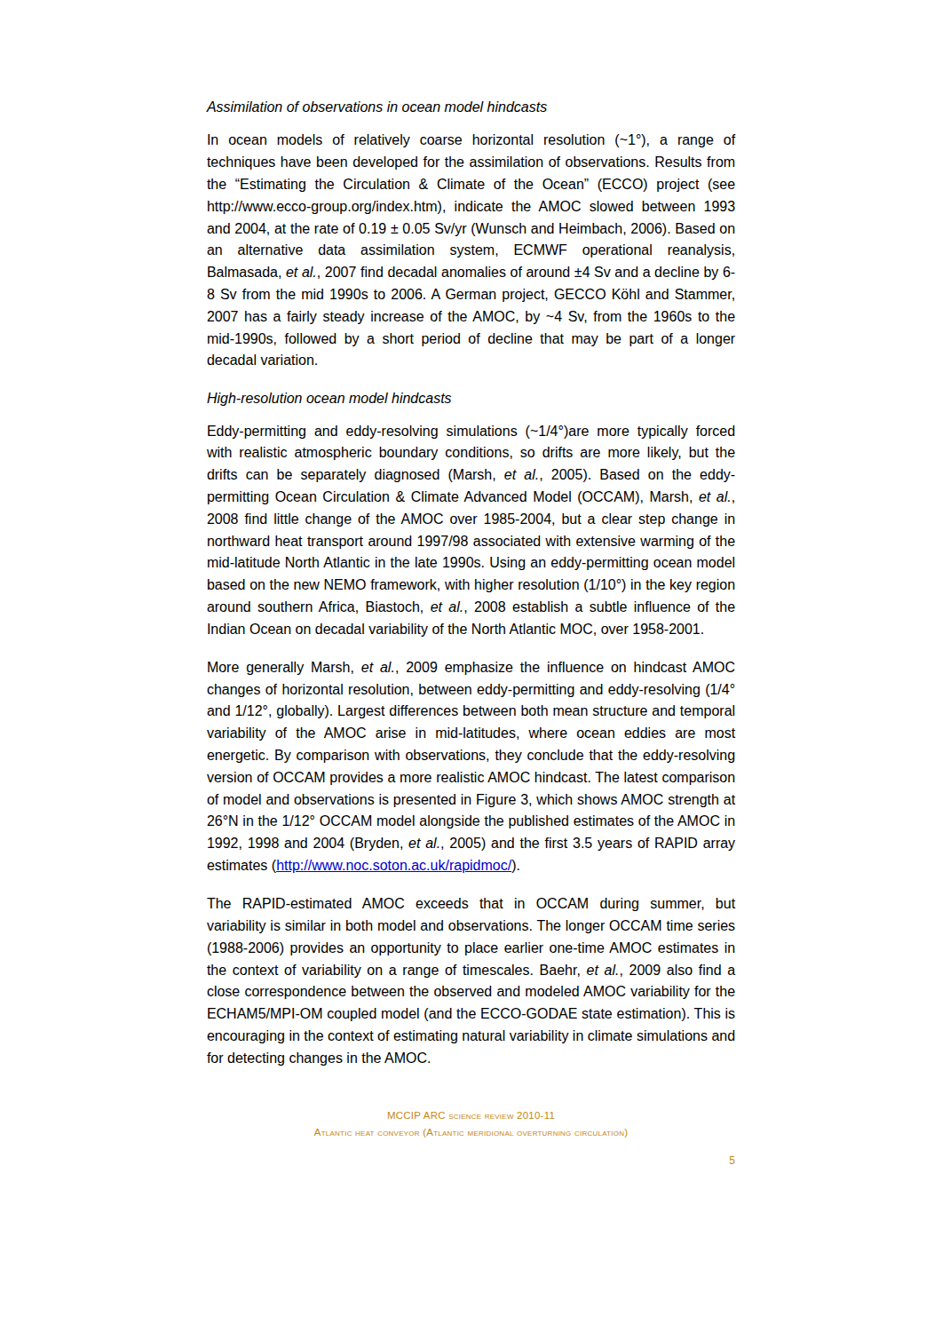Assimilation of observations in ocean model hindcasts
In ocean models of relatively coarse horizontal resolution (~1°), a range of techniques have been developed for the assimilation of observations. Results from the “Estimating the Circulation & Climate of the Ocean” (ECCO) project (see http://www.ecco-group.org/index.htm), indicate the AMOC slowed between 1993 and 2004, at the rate of 0.19 ± 0.05 Sv/yr (Wunsch and Heimbach, 2006). Based on an alternative data assimilation system, ECMWF operational reanalysis, Balmasada, et al., 2007 find decadal anomalies of around ±4 Sv and a decline by 6-8 Sv from the mid 1990s to 2006. A German project, GECCO Köhl and Stammer, 2007 has a fairly steady increase of the AMOC, by ~4 Sv, from the 1960s to the mid-1990s, followed by a short period of decline that may be part of a longer decadal variation.
High-resolution ocean model hindcasts
Eddy-permitting and eddy-resolving simulations (~1/4°)are more typically forced with realistic atmospheric boundary conditions, so drifts are more likely, but the drifts can be separately diagnosed (Marsh, et al., 2005). Based on the eddy-permitting Ocean Circulation & Climate Advanced Model (OCCAM), Marsh, et al., 2008 find little change of the AMOC over 1985-2004, but a clear step change in northward heat transport around 1997/98 associated with extensive warming of the mid-latitude North Atlantic in the late 1990s. Using an eddy-permitting ocean model based on the new NEMO framework, with higher resolution (1/10°) in the key region around southern Africa, Biastoch, et al., 2008 establish a subtle influence of the Indian Ocean on decadal variability of the North Atlantic MOC, over 1958-2001.
More generally Marsh, et al., 2009 emphasize the influence on hindcast AMOC changes of horizontal resolution, between eddy-permitting and eddy-resolving (1/4° and 1/12°, globally). Largest differences between both mean structure and temporal variability of the AMOC arise in mid-latitudes, where ocean eddies are most energetic. By comparison with observations, they conclude that the eddy-resolving version of OCCAM provides a more realistic AMOC hindcast. The latest comparison of model and observations is presented in Figure 3, which shows AMOC strength at 26°N in the 1/12° OCCAM model alongside the published estimates of the AMOC in 1992, 1998 and 2004 (Bryden, et al., 2005) and the first 3.5 years of RAPID array estimates (http://www.noc.soton.ac.uk/rapidmoc/).
The RAPID-estimated AMOC exceeds that in OCCAM during summer, but variability is similar in both model and observations. The longer OCCAM time series (1988-2006) provides an opportunity to place earlier one-time AMOC estimates in the context of variability on a range of timescales. Baehr, et al., 2009 also find a close correspondence between the observed and modeled AMOC variability for the ECHAM5/MPI-OM coupled model (and the ECCO-GODAE state estimation). This is encouraging in the context of estimating natural variability in climate simulations and for detecting changes in the AMOC.
MCCIP ARC Science Review 2010-11
Atlantic heat conveyor (Atlantic meridional overturning circulation)
5